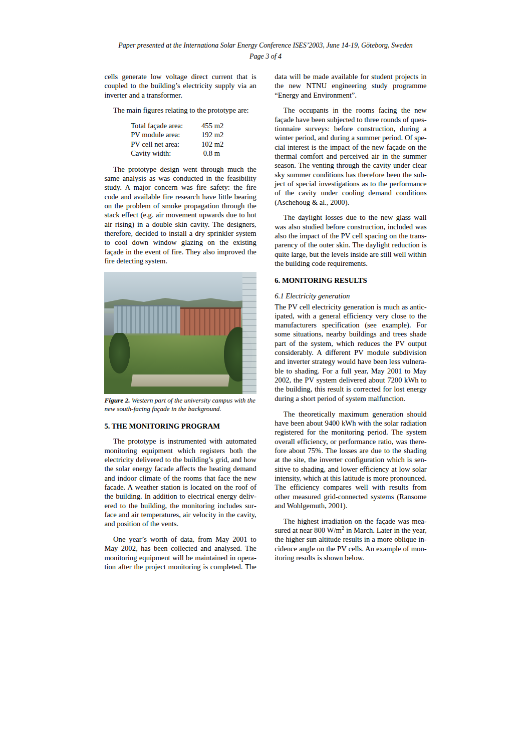Paper presented at the Internationa Solar Energy Conference ISES’2003, June 14-19, Göteborg, Sweden
Page 3 of 4
cells generate low voltage direct current that is coupled to the building’s electricity supply via an inverter and a transformer.
The main figures relating to the prototype are:
Total façade area: 455 m2 PV module area: 192 m2 PV cell net area: 102 m2 Cavity width: 0.8 m
The prototype design went through much the same analysis as was conducted in the feasibility study. A major concern was fire safety: the fire code and available fire research have little bearing on the problem of smoke propagation through the stack effect (e.g. air movement upwards due to hot air rising) in a double skin cavity. The designers, therefore, decided to install a dry sprinkler system to cool down window glazing on the existing façade in the event of fire. They also improved the fire detecting system.
Figure 2. Western part of the university campus with the new south-facing façade in the background.
5. The monitoring program
The prototype is instrumented with automated monitoring equipment which registers both the electricity delivered to the building’s grid, and how the solar energy facade affects the heating demand and indoor climate of the rooms that face the new facade. A weather station is located on the roof of the building. In addition to electrical energy delivered to the building, the monitoring includes surface and air temperatures, air velocity in the cavity, and position of the vents.
One year’s worth of data, from May 2001 to May 2002, has been collected and analysed. The monitoring equipment will be maintained in operation after the project monitoring is completed. The data will be made available for student projects in the new NTNU engineering study programme “Energy and Environment”.
The occupants in the rooms facing the new façade have been subjected to three rounds of questionnaire surveys: before construction, during a winter period, and during a summer period. Of special interest is the impact of the new façade on the thermal comfort and perceived air in the summer season. The venting through the cavity under clear sky summer conditions has therefore been the subject of special investigations as to the performance of the cavity under cooling demand conditions (Aschehoug & al., 2000).
The daylight losses due to the new glass wall was also studied before construction, included was also the impact of the PV cell spacing on the transparency of the outer skin. The daylight reduction is quite large, but the levels inside are still well within the building code requirements.
6. Monitoring results
6.1 Electricity generation
The PV cell electricity generation is much as anticipated, with a general efficiency very close to the manufacturers specification (see example). For some situations, nearby buildings and trees shade part of the system, which reduces the PV output considerably. A different PV module subdivision and inverter strategy would have been less vulnerable to shading. For a full year, May 2001 to May 2002, the PV system delivered about 7200 kWh to the building, this result is corrected for lost energy during a short period of system malfunction.
The theoretically maximum generation should have been about 9400 kWh with the solar radiation registered for the monitoring period. The system overall efficiency, or performance ratio, was therefore about 75%. The losses are due to the shading at the site, the inverter configuration which is sensitive to shading, and lower efficiency at low solar intensity, which at this latitude is more pronounced. The efficiency compares well with results from other measured grid-connected systems (Ransome and Wohlgemuth, 2001).
The highest irradiation on the façade was measured at near 800 W/m2 in March. Later in the year, the higher sun altitude results in a more oblique incidence angle on the PV cells. An example of monitoring results is shown below.